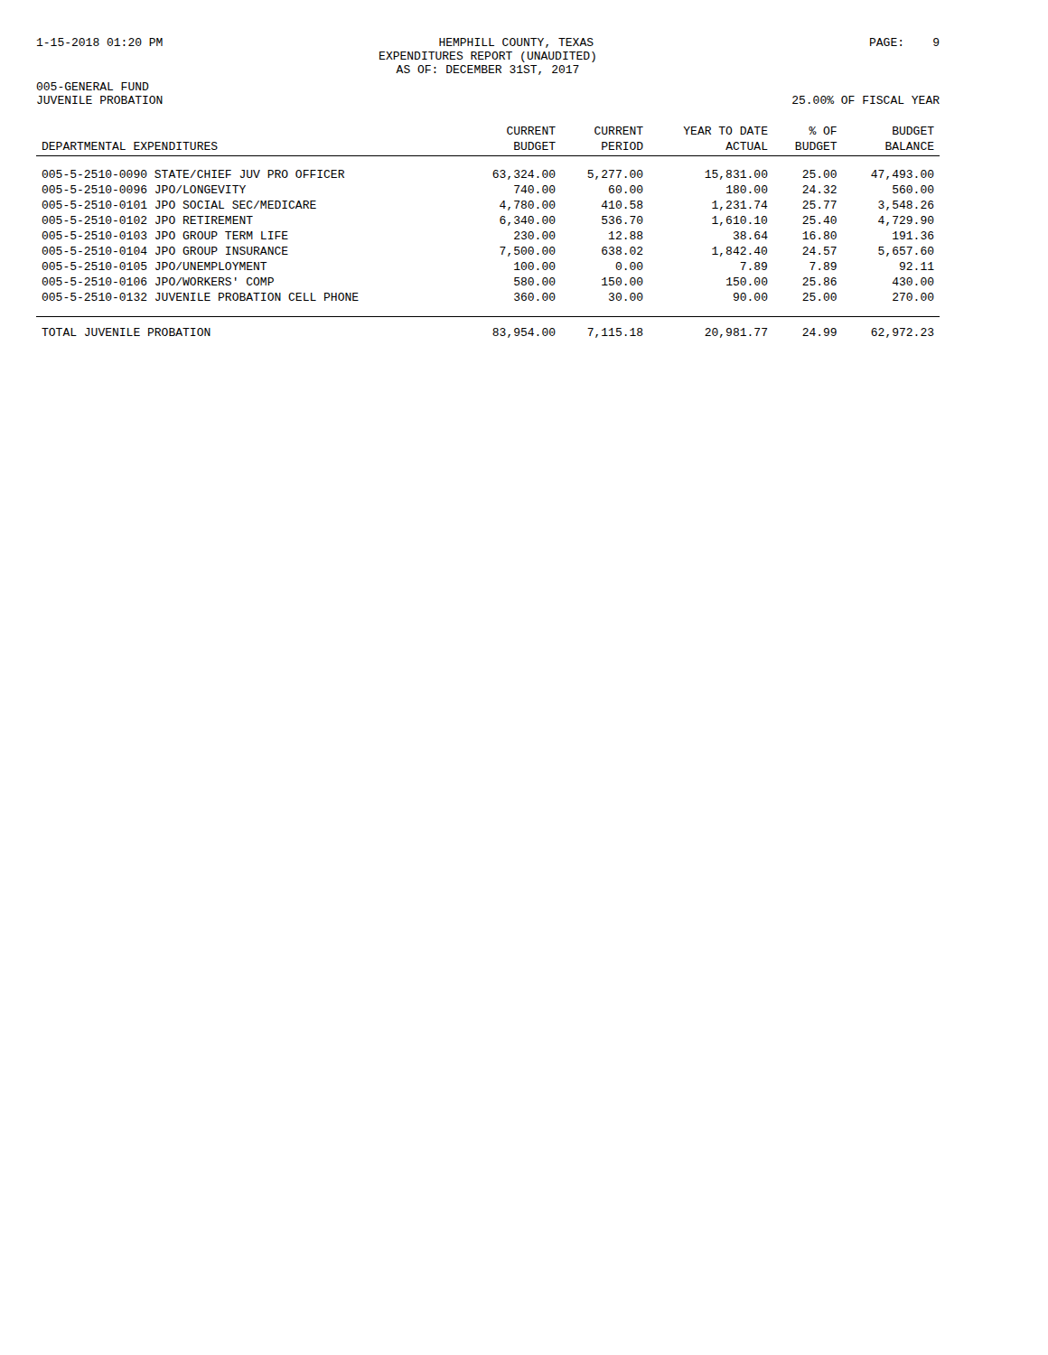1-15-2018 01:20 PM HEMPHILL COUNTY, TEXAS PAGE: 9
EXPENDITURES REPORT (UNAUDITED)
AS OF: DECEMBER 31ST, 2017
005-GENERAL FUND
JUVENILE PROBATION 25.00% OF FISCAL YEAR
| | CURRENT | CURRENT | YEAR TO DATE | % OF | BUDGET |
| --- | --- | --- | --- | --- | --- |
| DEPARTMENTAL EXPENDITURES | BUDGET | PERIOD | ACTUAL | BUDGET | BALANCE |
| 005-5-2510-0090 STATE/CHIEF JUV PRO OFFICER | 63,324.00 | 5,277.00 | 15,831.00 | 25.00 | 47,493.00 |
| 005-5-2510-0096 JPO/LONGEVITY | 740.00 | 60.00 | 180.00 | 24.32 | 560.00 |
| 005-5-2510-0101 JPO SOCIAL SEC/MEDICARE | 4,780.00 | 410.58 | 1,231.74 | 25.77 | 3,548.26 |
| 005-5-2510-0102 JPO RETIREMENT | 6,340.00 | 536.70 | 1,610.10 | 25.40 | 4,729.90 |
| 005-5-2510-0103 JPO GROUP TERM LIFE | 230.00 | 12.88 | 38.64 | 16.80 | 191.36 |
| 005-5-2510-0104 JPO GROUP INSURANCE | 7,500.00 | 638.02 | 1,842.40 | 24.57 | 5,657.60 |
| 005-5-2510-0105 JPO/UNEMPLOYMENT | 100.00 | 0.00 | 7.89 | 7.89 | 92.11 |
| 005-5-2510-0106 JPO/WORKERS' COMP | 580.00 | 150.00 | 150.00 | 25.86 | 430.00 |
| 005-5-2510-0132 JUVENILE PROBATION CELL PHONE | 360.00 | 30.00 | 90.00 | 25.00 | 270.00 |
| TOTAL JUVENILE PROBATION | 83,954.00 | 7,115.18 | 20,981.77 | 24.99 | 62,972.23 |